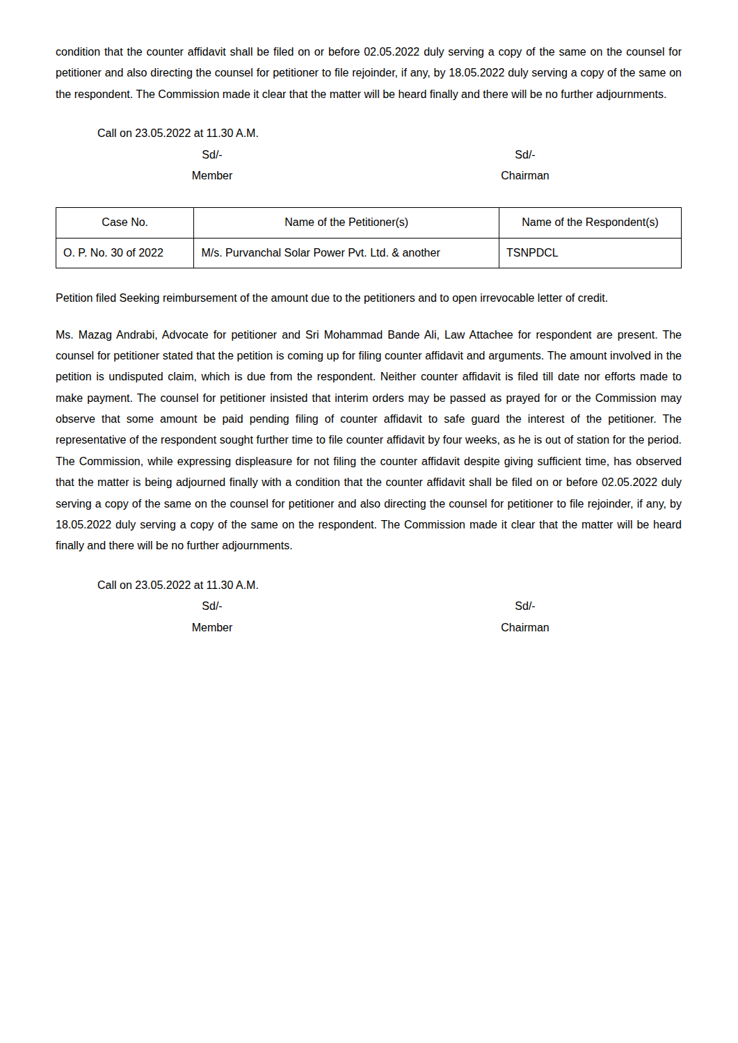condition that the counter affidavit shall be filed on or before 02.05.2022 duly serving a copy of the same on the counsel for petitioner and also directing the counsel for petitioner to file rejoinder, if any, by 18.05.2022 duly serving a copy of the same on the respondent. The Commission made it clear that the matter will be heard finally and there will be no further adjournments.
Call on 23.05.2022 at 11.30 A.M.
Sd/-
Member
Sd/-
Chairman
| Case No. | Name of the Petitioner(s) | Name of the Respondent(s) |
| --- | --- | --- |
| O. P. No. 30 of 2022 | M/s. Purvanchal Solar Power Pvt. Ltd. & another | TSNPDCL |
Petition filed Seeking reimbursement of the amount due to the petitioners and to open irrevocable letter of credit.
Ms. Mazag Andrabi, Advocate for petitioner and Sri Mohammad Bande Ali, Law Attachee for respondent are present. The counsel for petitioner stated that the petition is coming up for filing counter affidavit and arguments. The amount involved in the petition is undisputed claim, which is due from the respondent. Neither counter affidavit is filed till date nor efforts made to make payment. The counsel for petitioner insisted that interim orders may be passed as prayed for or the Commission may observe that some amount be paid pending filing of counter affidavit to safe guard the interest of the petitioner. The representative of the respondent sought further time to file counter affidavit by four weeks, as he is out of station for the period. The Commission, while expressing displeasure for not filing the counter affidavit despite giving sufficient time, has observed that the matter is being adjourned finally with a condition that the counter affidavit shall be filed on or before 02.05.2022 duly serving a copy of the same on the counsel for petitioner and also directing the counsel for petitioner to file rejoinder, if any, by 18.05.2022 duly serving a copy of the same on the respondent. The Commission made it clear that the matter will be heard finally and there will be no further adjournments.
Call on 23.05.2022 at 11.30 A.M.
Sd/-
Member
Sd/-
Chairman